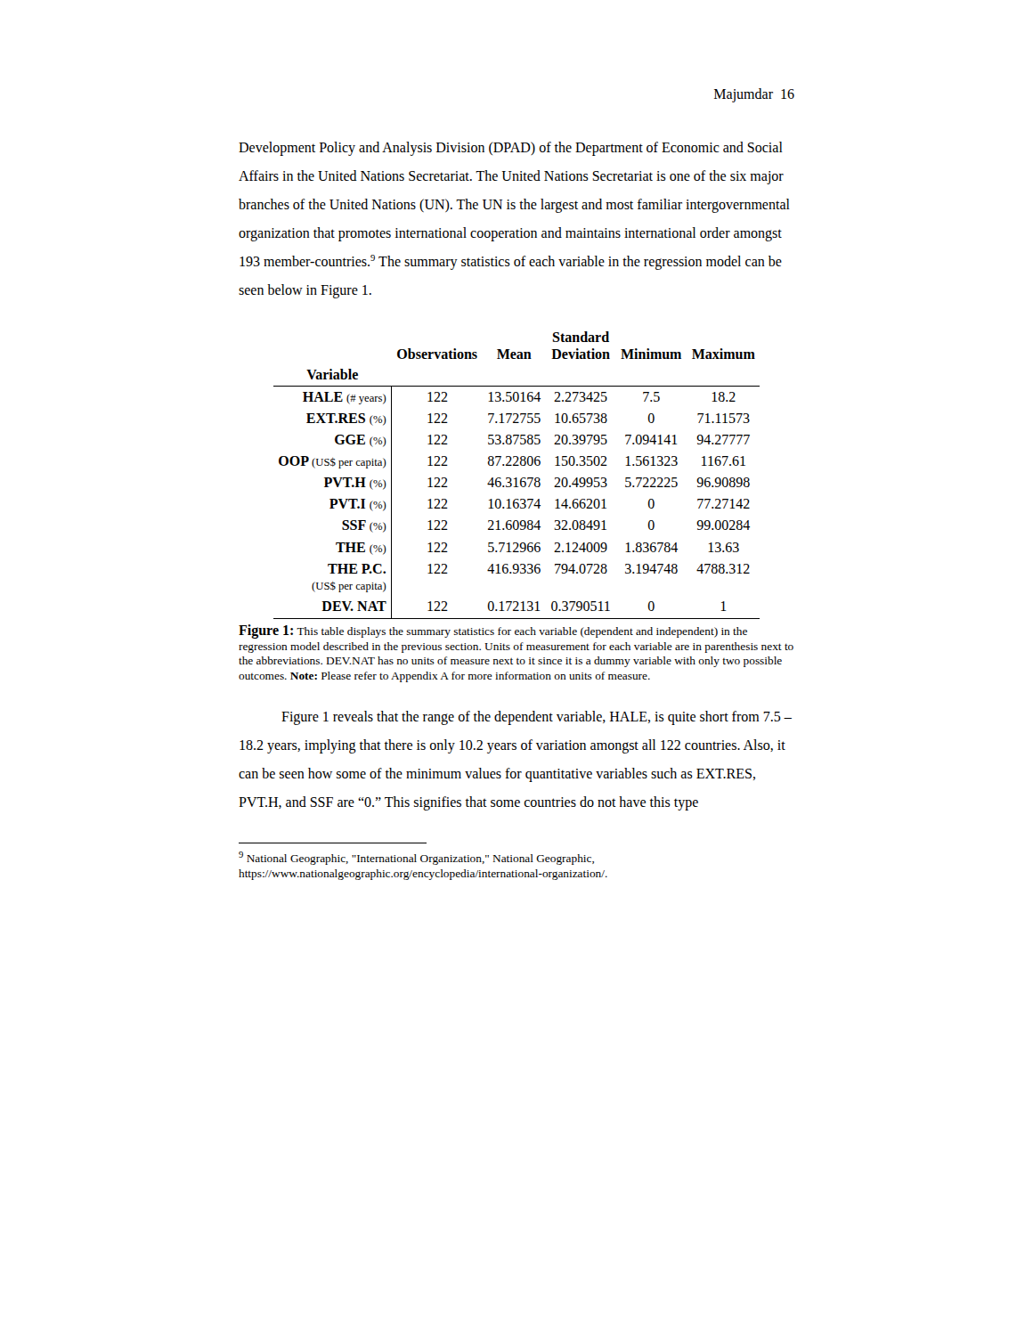Majumdar 16
Development Policy and Analysis Division (DPAD) of the Department of Economic and Social Affairs in the United Nations Secretariat. The United Nations Secretariat is one of the six major branches of the United Nations (UN). The UN is the largest and most familiar intergovernmental organization that promotes international cooperation and maintains international order amongst 193 member-countries.9 The summary statistics of each variable in the regression model can be seen below in Figure 1.
| | Observations | Mean | Standard Deviation | Minimum | Maximum |
| --- | --- | --- | --- | --- | --- |
| Variable | | | | | |
| HALE (# years) | 122 | 13.50164 | 2.273425 | 7.5 | 18.2 |
| EXT.RES (%) | 122 | 7.172755 | 10.65738 | 0 | 71.11573 |
| GGE (%) | 122 | 53.87585 | 20.39795 | 7.094141 | 94.27777 |
| OOP (US$ per capita) | 122 | 87.22806 | 150.3502 | 1.561323 | 1167.61 |
| PVT.H (%) | 122 | 46.31678 | 20.49953 | 5.722225 | 96.90898 |
| PVT.I (%) | 122 | 10.16374 | 14.66201 | 0 | 77.27142 |
| SSF (%) | 122 | 21.60984 | 32.08491 | 0 | 99.00284 |
| THE (%) | 122 | 5.712966 | 2.124009 | 1.836784 | 13.63 |
| THE P.C. (US$ per capita) | 122 | 416.9336 | 794.0728 | 3.194748 | 4788.312 |
| DEV. NAT | 122 | 0.172131 | 0.3790511 | 0 | 1 |
Figure 1: This table displays the summary statistics for each variable (dependent and independent) in the regression model described in the previous section. Units of measurement for each variable are in parenthesis next to the abbreviations. DEV.NAT has no units of measure next to it since it is a dummy variable with only two possible outcomes. Note: Please refer to Appendix A for more information on units of measure.
Figure 1 reveals that the range of the dependent variable, HALE, is quite short from 7.5 – 18.2 years, implying that there is only 10.2 years of variation amongst all 122 countries. Also, it can be seen how some of the minimum values for quantitative variables such as EXT.RES, PVT.H, and SSF are “0.” This signifies that some countries do not have this type
9 National Geographic, "International Organization," National Geographic, https://www.nationalgeographic.org/encyclopedia/international-organization/.